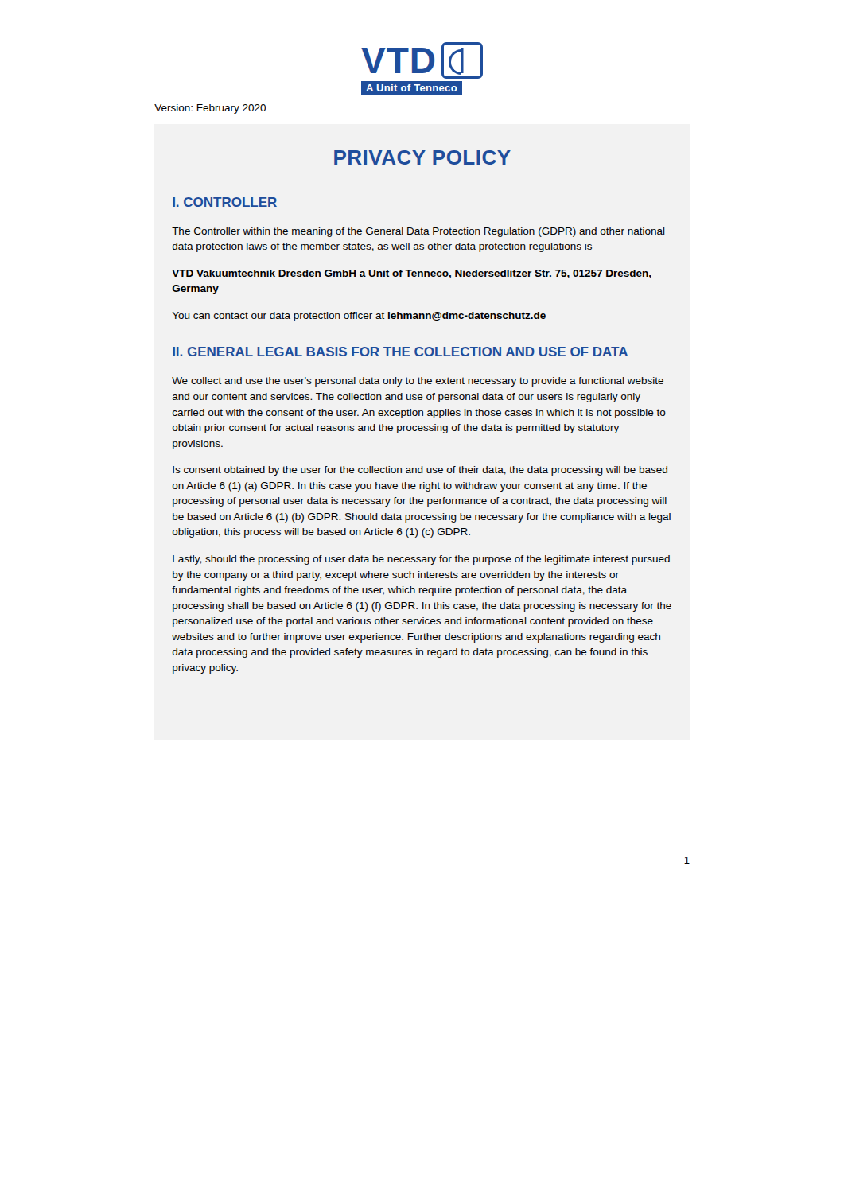VTD
A Unit of Tenneco
Version: February 2020
PRIVACY POLICY
I. CONTROLLER
The Controller within the meaning of the General Data Protection Regulation (GDPR) and other national data protection laws of the member states, as well as other data protection regulations is
VTD Vakuumtechnik Dresden GmbH a Unit of Tenneco, Niedersedlitzer Str. 75, 01257 Dresden, Germany
You can contact our data protection officer at lehmann@dmc-datenschutz.de
II. GENERAL LEGAL BASIS FOR THE COLLECTION AND USE OF DATA
We collect and use the user's personal data only to the extent necessary to provide a functional website and our content and services. The collection and use of personal data of our users is regularly only carried out with the consent of the user. An exception applies in those cases in which it is not possible to obtain prior consent for actual reasons and the processing of the data is permitted by statutory provisions.
Is consent obtained by the user for the collection and use of their data, the data processing will be based on Article 6 (1) (a) GDPR. In this case you have the right to withdraw your consent at any time. If the processing of personal user data is necessary for the performance of a contract, the data processing will be based on Article 6 (1) (b) GDPR. Should data processing be necessary for the compliance with a legal obligation, this process will be based on Article 6 (1) (c) GDPR.
Lastly, should the processing of user data be necessary for the purpose of the legitimate interest pursued by the company or a third party, except where such interests are overridden by the interests or fundamental rights and freedoms of the user, which require protection of personal data, the data processing shall be based on Article 6 (1) (f) GDPR. In this case, the data processing is necessary for the personalized use of the portal and various other services and informational content provided on these websites and to further improve user experience. Further descriptions and explanations regarding each data processing and the provided safety measures in regard to data processing, can be found in this privacy policy.
1